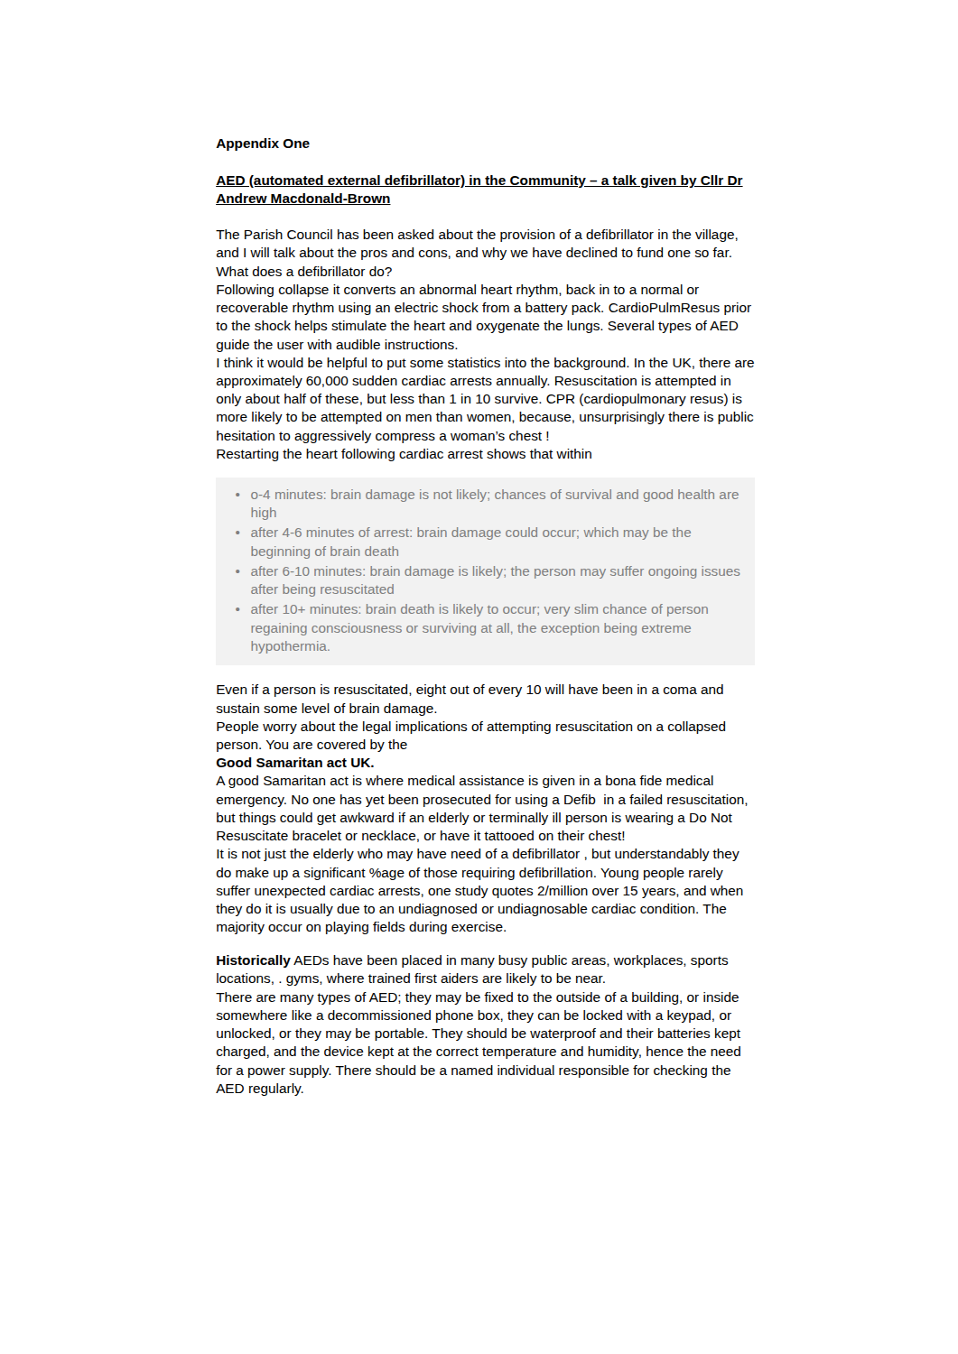Appendix One
AED (automated external defibrillator) in the Community – a talk given by Cllr Dr Andrew Macdonald-Brown
The Parish Council has been asked about the provision of a defibrillator in the village, and I will talk about the pros and cons, and why we have declined to fund one so far.
What does a defibrillator do?
Following collapse it converts an abnormal heart rhythm, back in to a normal or recoverable rhythm using an electric shock from a battery pack. CardioPulmResus prior to the shock helps stimulate the heart and oxygenate the lungs. Several types of AED guide the user with audible instructions.
I think it would be helpful to put some statistics into the background. In the UK, there are approximately 60,000 sudden cardiac arrests annually. Resuscitation is attempted in only about half of these, but less than 1 in 10 survive. CPR (cardiopulmonary resus) is more likely to be attempted on men than women, because, unsurprisingly there is public hesitation to aggressively compress a woman’s chest !
Restarting the heart following cardiac arrest shows that within
o-4 minutes: brain damage is not likely; chances of survival and good health are high
after 4-6 minutes of arrest: brain damage could occur; which may be the beginning of brain death
after 6-10 minutes: brain damage is likely; the person may suffer ongoing issues after being resuscitated
after 10+ minutes: brain death is likely to occur; very slim chance of person regaining consciousness or surviving at all, the exception being extreme hypothermia.
Even if a person is resuscitated, eight out of every 10 will have been in a coma and sustain some level of brain damage.
People worry about the legal implications of attempting resuscitation on a collapsed person. You are covered by the
Good Samaritan act UK.
A good Samaritan act is where medical assistance is given in a bona fide medical emergency. No one has yet been prosecuted for using a Defib in a failed resuscitation, but things could get awkward if an elderly or terminally ill person is wearing a Do Not Resuscitate bracelet or necklace, or have it tattooed on their chest!
It is not just the elderly who may have need of a defibrillator , but understandably they do make up a significant %age of those requiring defibrillation. Young people rarely suffer unexpected cardiac arrests, one study quotes 2/million over 15 years, and when they do it is usually due to an undiagnosed or undiagnosable cardiac condition. The majority occur on playing fields during exercise.
Historically AEDs have been placed in many busy public areas, workplaces, sports locations, . gyms, where trained first aiders are likely to be near.
There are many types of AED; they may be fixed to the outside of a building, or inside somewhere like a decommissioned phone box, they can be locked with a keypad, or unlocked, or they may be portable. They should be waterproof and their batteries kept charged, and the device kept at the correct temperature and humidity, hence the need for a power supply. There should be a named individual responsible for checking the AED regularly.